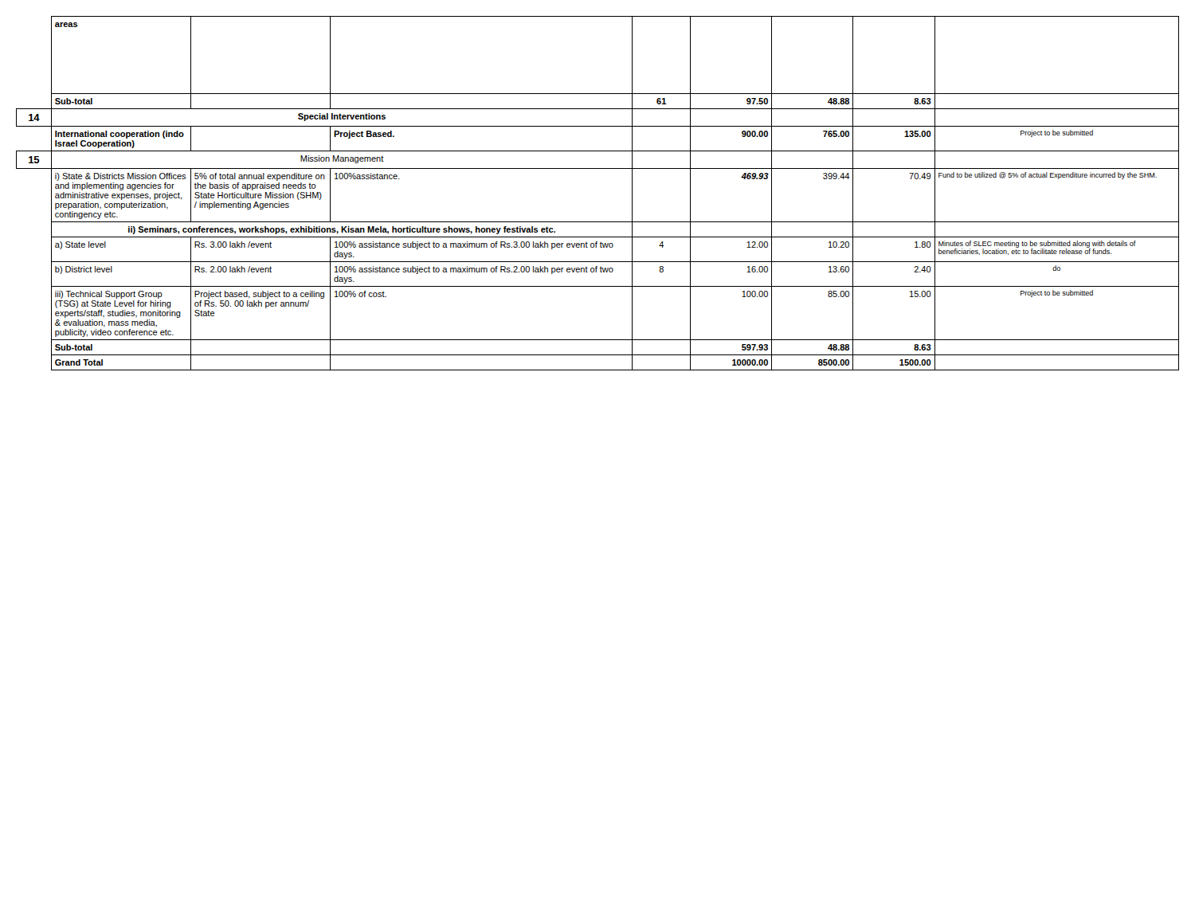| | areas | | | | | | | |
| | Sub-total | | | 61 | 97.50 | 48.88 | 8.63 | |
| 14 | Special Interventions | | | | | |
| | International cooperation (indo Israel Cooperation) | | Project Based. | | 900.00 | 765.00 | 135.00 | Project to be submitted |
| 15 | Mission Management | | | | | |
| | i) State & Districts Mission Offices and implementing agencies for administrative expenses, project, preparation, computerization, contingency etc. | 5% of total annual expenditure on the basis of appraised needs to State Horticulture Mission (SHM) / implementing Agencies | 100%assistance. | | 469.93 | 399.44 | 70.49 | Fund to be utilized @ 5% of actual Expenditure incurred by the SHM. |
| | ii) Seminars, conferences, workshops, exhibitions, Kisan Mela, horticulture shows, honey festivals etc. | | | | | |
| | a) State level | Rs. 3.00 lakh /event | 100% assistance subject to a maximum of Rs.3.00 lakh per event of two days. | 4 | 12.00 | 10.20 | 1.80 | Minutes of SLEC meeting to be submitted along with details of beneficiaries, location, etc to facilitate release of funds. |
| | b) District level | Rs. 2.00 lakh /event | 100% assistance subject to a maximum of Rs.2.00 lakh per event of two days. | 8 | 16.00 | 13.60 | 2.40 | do |
| | iii) Technical Support Group (TSG) at State Level for hiring experts/staff, studies, monitoring & evaluation, mass media, publicity, video conference etc. | Project based, subject to a ceiling of Rs. 50. 00 lakh per annum/ State | 100% of cost. | | 100.00 | 85.00 | 15.00 | Project to be submitted |
| | Sub-total | | | | 597.93 | 48.88 | 8.63 | |
| | Grand Total | | | | 10000.00 | 8500.00 | 1500.00 | |